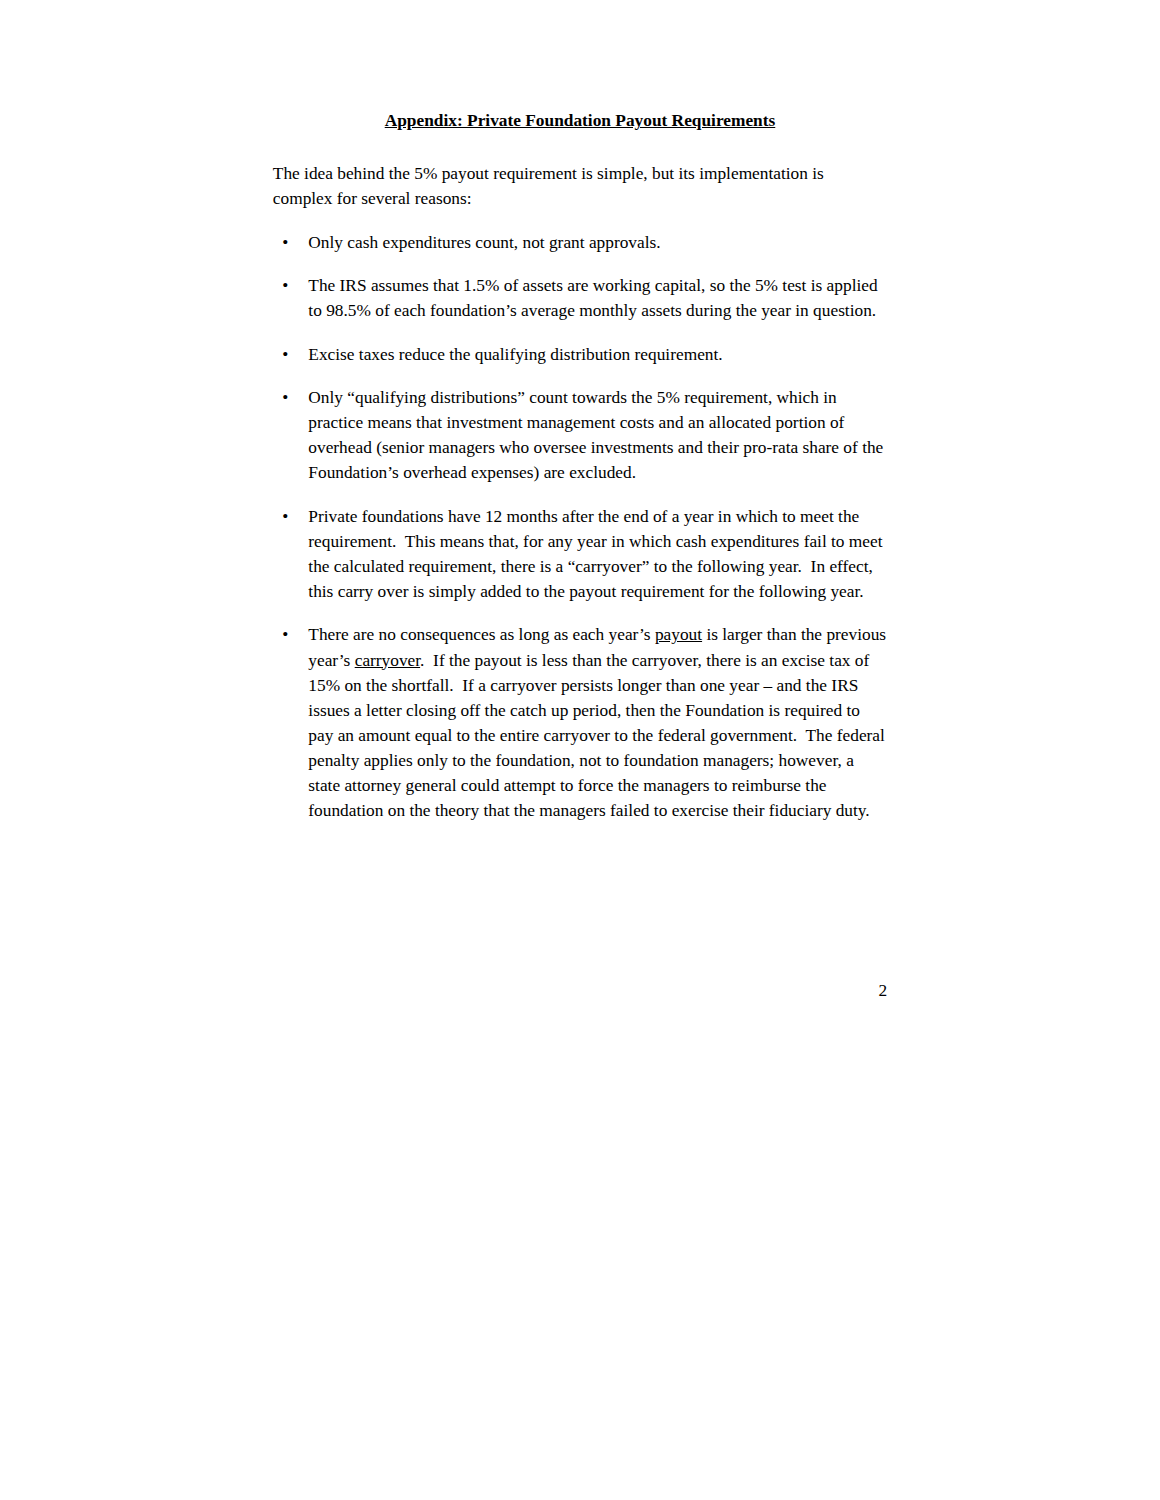Appendix: Private Foundation Payout Requirements
The idea behind the 5% payout requirement is simple, but its implementation is complex for several reasons:
Only cash expenditures count, not grant approvals.
The IRS assumes that 1.5% of assets are working capital, so the 5% test is applied to 98.5% of each foundation’s average monthly assets during the year in question.
Excise taxes reduce the qualifying distribution requirement.
Only “qualifying distributions” count towards the 5% requirement, which in practice means that investment management costs and an allocated portion of overhead (senior managers who oversee investments and their pro-rata share of the Foundation’s overhead expenses) are excluded.
Private foundations have 12 months after the end of a year in which to meet the requirement. This means that, for any year in which cash expenditures fail to meet the calculated requirement, there is a “carryover” to the following year. In effect, this carry over is simply added to the payout requirement for the following year.
There are no consequences as long as each year’s payout is larger than the previous year’s carryover. If the payout is less than the carryover, there is an excise tax of 15% on the shortfall. If a carryover persists longer than one year – and the IRS issues a letter closing off the catch up period, then the Foundation is required to pay an amount equal to the entire carryover to the federal government. The federal penalty applies only to the foundation, not to foundation managers; however, a state attorney general could attempt to force the managers to reimburse the foundation on the theory that the managers failed to exercise their fiduciary duty.
2